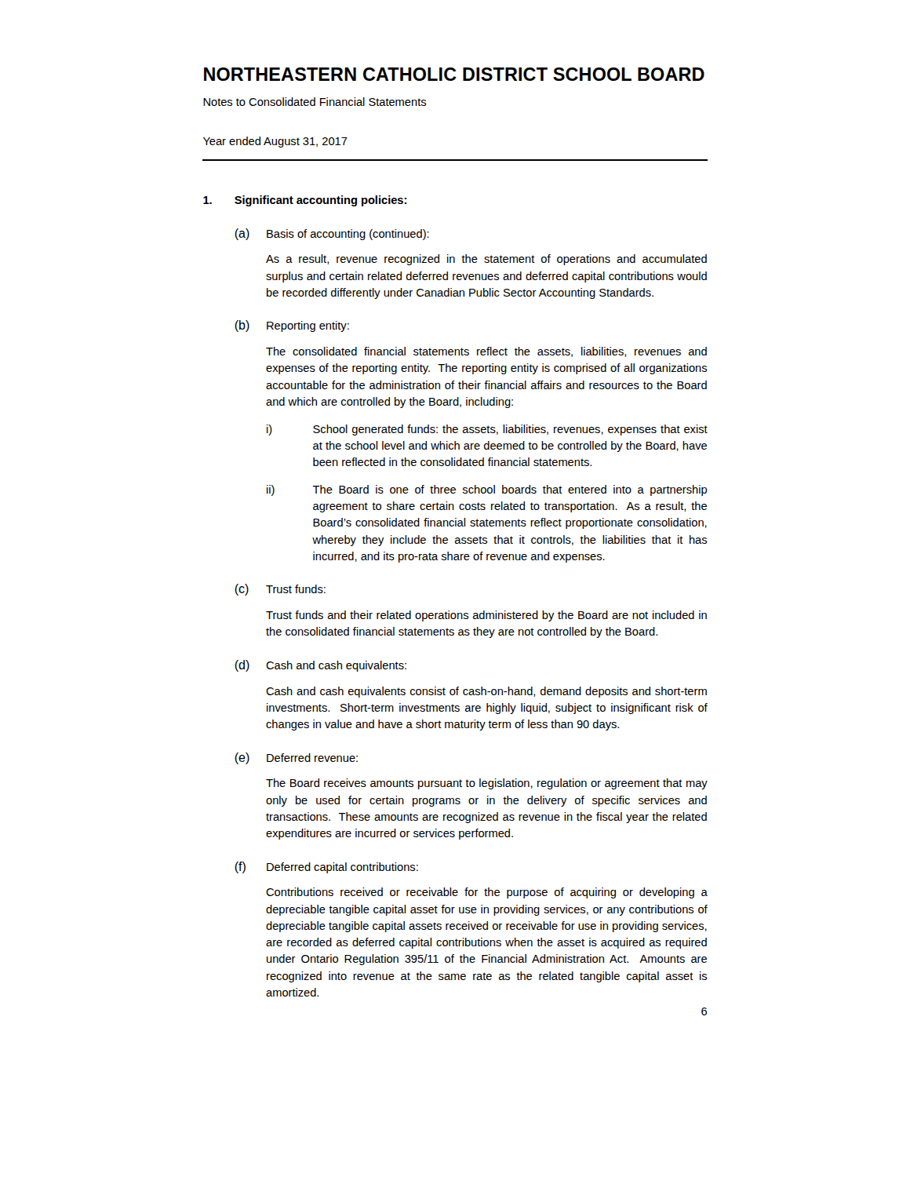NORTHEASTERN CATHOLIC DISTRICT SCHOOL BOARD
Notes to Consolidated Financial Statements
Year ended August 31, 2017
Significant accounting policies:
(a) Basis of accounting (continued):
As a result, revenue recognized in the statement of operations and accumulated surplus and certain related deferred revenues and deferred capital contributions would be recorded differently under Canadian Public Sector Accounting Standards.
(b) Reporting entity:
The consolidated financial statements reflect the assets, liabilities, revenues and expenses of the reporting entity. The reporting entity is comprised of all organizations accountable for the administration of their financial affairs and resources to the Board and which are controlled by the Board, including:
i) School generated funds: the assets, liabilities, revenues, expenses that exist at the school level and which are deemed to be controlled by the Board, have been reflected in the consolidated financial statements.
ii) The Board is one of three school boards that entered into a partnership agreement to share certain costs related to transportation. As a result, the Board’s consolidated financial statements reflect proportionate consolidation, whereby they include the assets that it controls, the liabilities that it has incurred, and its pro-rata share of revenue and expenses.
(c) Trust funds:
Trust funds and their related operations administered by the Board are not included in the consolidated financial statements as they are not controlled by the Board.
(d) Cash and cash equivalents:
Cash and cash equivalents consist of cash-on-hand, demand deposits and short-term investments. Short-term investments are highly liquid, subject to insignificant risk of changes in value and have a short maturity term of less than 90 days.
(e) Deferred revenue:
The Board receives amounts pursuant to legislation, regulation or agreement that may only be used for certain programs or in the delivery of specific services and transactions. These amounts are recognized as revenue in the fiscal year the related expenditures are incurred or services performed.
(f) Deferred capital contributions:
Contributions received or receivable for the purpose of acquiring or developing a depreciable tangible capital asset for use in providing services, or any contributions of depreciable tangible capital assets received or receivable for use in providing services, are recorded as deferred capital contributions when the asset is acquired as required under Ontario Regulation 395/11 of the Financial Administration Act. Amounts are recognized into revenue at the same rate as the related tangible capital asset is amortized.
6